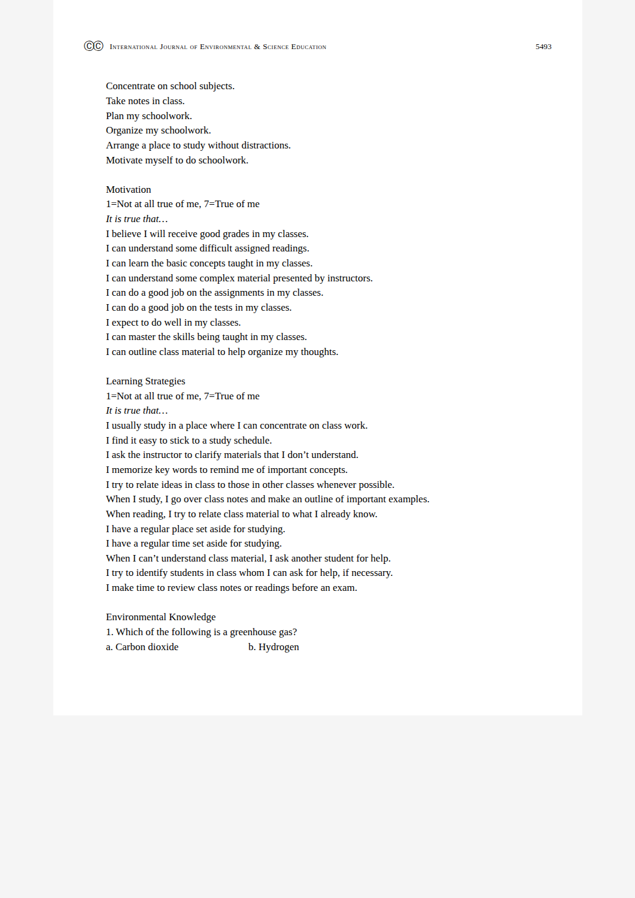ⒸⒸ International Journal of Environmental & Science Education 5493
Concentrate on school subjects.
Take notes in class.
Plan my schoolwork.
Organize my schoolwork.
Arrange a place to study without distractions.
Motivate myself to do schoolwork.
Motivation
1=Not at all true of me, 7=True of me
It is true that…
I believe I will receive good grades in my classes.
I can understand some difficult assigned readings.
I can learn the basic concepts taught in my classes.
I can understand some complex material presented by instructors.
I can do a good job on the assignments in my classes.
I can do a good job on the tests in my classes.
I expect to do well in my classes.
I can master the skills being taught in my classes.
I can outline class material to help organize my thoughts.
Learning Strategies
1=Not at all true of me, 7=True of me
It is true that…
I usually study in a place where I can concentrate on class work.
I find it easy to stick to a study schedule.
I ask the instructor to clarify materials that I don’t understand.
I memorize key words to remind me of important concepts.
I try to relate ideas in class to those in other classes whenever possible.
When I study, I go over class notes and make an outline of important examples.
When reading, I try to relate class material to what I already know.
I have a regular place set aside for studying.
I have a regular time set aside for studying.
When I can’t understand class material, I ask another student for help.
I try to identify students in class whom I can ask for help, if necessary.
I make time to review class notes or readings before an exam.
Environmental Knowledge
1. Which of the following is a greenhouse gas?
a. Carbon dioxide b. Hydrogen